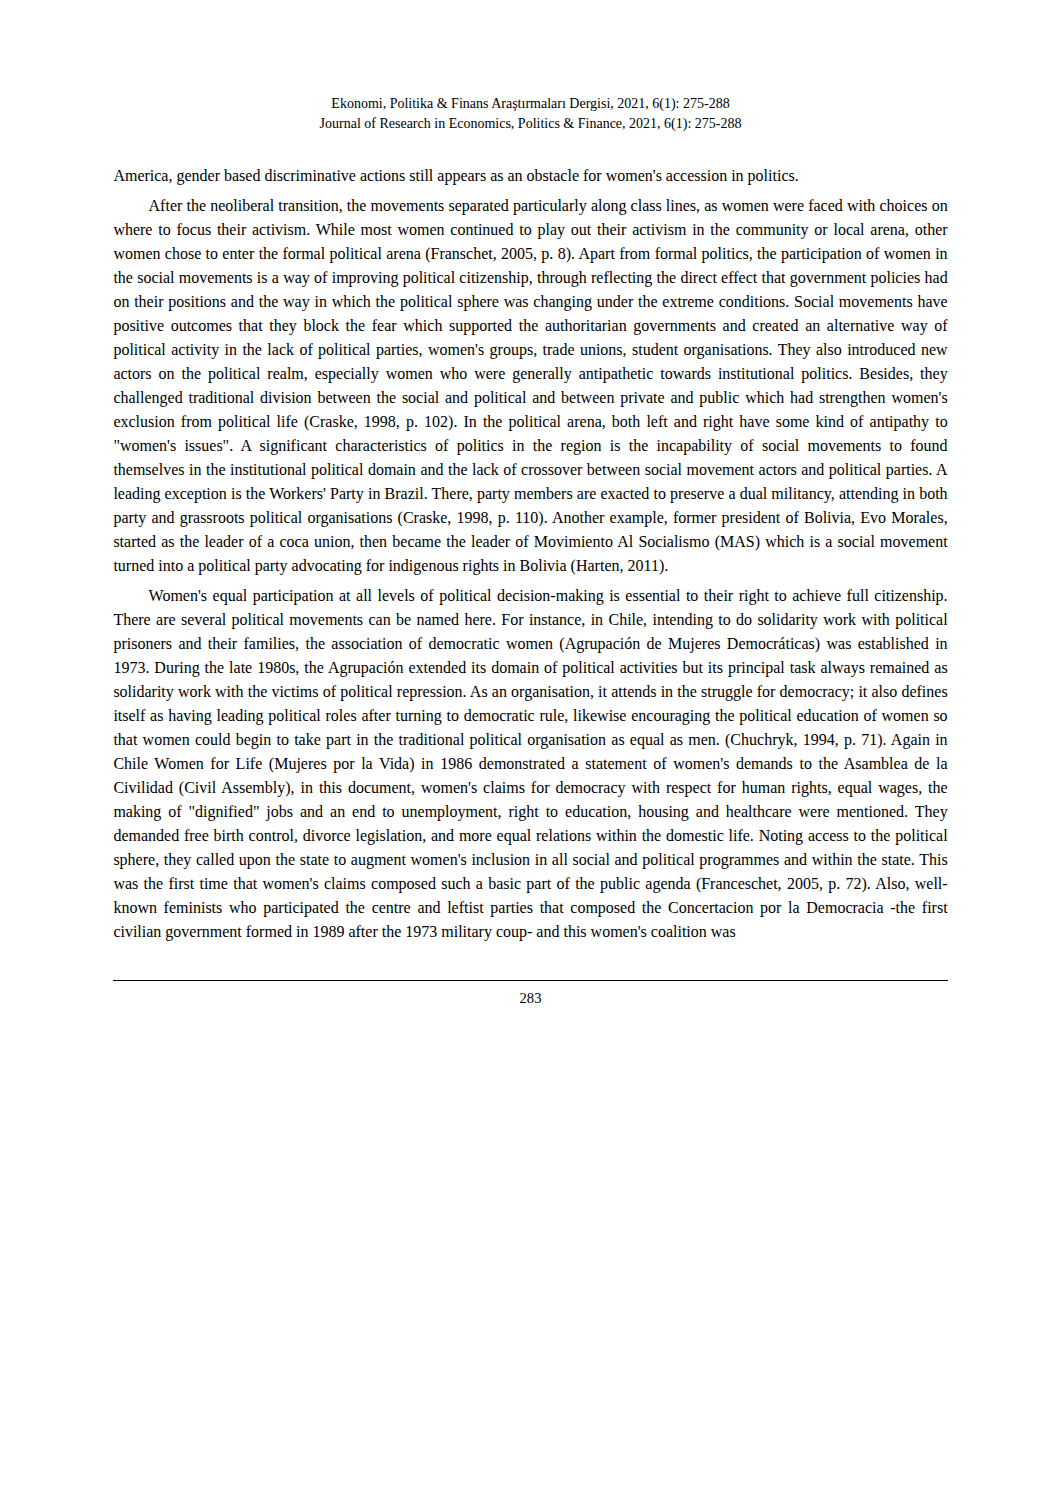Ekonomi, Politika & Finans Araştırmaları Dergisi, 2021, 6(1): 275-288
Journal of Research in Economics, Politics & Finance, 2021, 6(1): 275-288
America, gender based discriminative actions still appears as an obstacle for women's accession in politics.
After the neoliberal transition, the movements separated particularly along class lines, as women were faced with choices on where to focus their activism. While most women continued to play out their activism in the community or local arena, other women chose to enter the formal political arena (Franschet, 2005, p. 8). Apart from formal politics, the participation of women in the social movements is a way of improving political citizenship, through reflecting the direct effect that government policies had on their positions and the way in which the political sphere was changing under the extreme conditions. Social movements have positive outcomes that they block the fear which supported the authoritarian governments and created an alternative way of political activity in the lack of political parties, women's groups, trade unions, student organisations. They also introduced new actors on the political realm, especially women who were generally antipathetic towards institutional politics. Besides, they challenged traditional division between the social and political and between private and public which had strengthen women's exclusion from political life (Craske, 1998, p. 102). In the political arena, both left and right have some kind of antipathy to "women's issues". A significant characteristics of politics in the region is the incapability of social movements to found themselves in the institutional political domain and the lack of crossover between social movement actors and political parties. A leading exception is the Workers' Party in Brazil. There, party members are exacted to preserve a dual militancy, attending in both party and grassroots political organisations (Craske, 1998, p. 110). Another example, former president of Bolivia, Evo Morales, started as the leader of a coca union, then became the leader of Movimiento Al Socialismo (MAS) which is a social movement turned into a political party advocating for indigenous rights in Bolivia (Harten, 2011).
Women's equal participation at all levels of political decision-making is essential to their right to achieve full citizenship. There are several political movements can be named here. For instance, in Chile, intending to do solidarity work with political prisoners and their families, the association of democratic women (Agrupación de Mujeres Democráticas) was established in 1973. During the late 1980s, the Agrupación extended its domain of political activities but its principal task always remained as solidarity work with the victims of political repression. As an organisation, it attends in the struggle for democracy; it also defines itself as having leading political roles after turning to democratic rule, likewise encouraging the political education of women so that women could begin to take part in the traditional political organisation as equal as men. (Chuchryk, 1994, p. 71). Again in Chile Women for Life (Mujeres por la Vida) in 1986 demonstrated a statement of women's demands to the Asamblea de la Civilidad (Civil Assembly), in this document, women's claims for democracy with respect for human rights, equal wages, the making of "dignified" jobs and an end to unemployment, right to education, housing and healthcare were mentioned. They demanded free birth control, divorce legislation, and more equal relations within the domestic life. Noting access to the political sphere, they called upon the state to augment women's inclusion in all social and political programmes and within the state. This was the first time that women's claims composed such a basic part of the public agenda (Franceschet, 2005, p. 72). Also, well-known feminists who participated the centre and leftist parties that composed the Concertacion por la Democracia -the first civilian government formed in 1989 after the 1973 military coup- and this women's coalition was
283